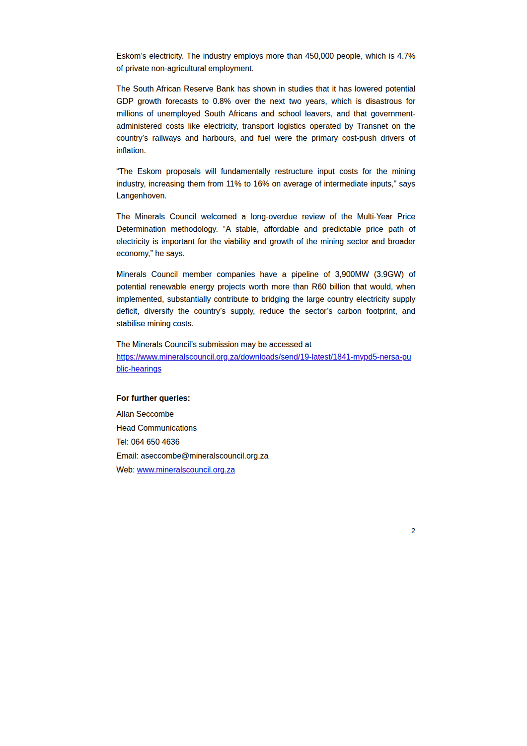Eskom’s electricity. The industry employs more than 450,000 people, which is 4.7% of private non-agricultural employment.
The South African Reserve Bank has shown in studies that it has lowered potential GDP growth forecasts to 0.8% over the next two years, which is disastrous for millions of unemployed South Africans and school leavers, and that government-administered costs like electricity, transport logistics operated by Transnet on the country’s railways and harbours, and fuel were the primary cost-push drivers of inflation.
“The Eskom proposals will fundamentally restructure input costs for the mining industry, increasing them from 11% to 16% on average of intermediate inputs,” says Langenhoven.
The Minerals Council welcomed a long-overdue review of the Multi-Year Price Determination methodology. “A stable, affordable and predictable price path of electricity is important for the viability and growth of the mining sector and broader economy,” he says.
Minerals Council member companies have a pipeline of 3,900MW (3.9GW) of potential renewable energy projects worth more than R60 billion that would, when implemented, substantially contribute to bridging the large country electricity supply deficit, diversify the country’s supply, reduce the sector’s carbon footprint, and stabilise mining costs.
The Minerals Council’s submission may be accessed at
https://www.mineralscouncil.org.za/downloads/send/19-latest/1841-mypd5-nersa-public-hearings
For further queries:
Allan Seccombe
Head Communications
Tel: 064 650 4636
Email: aseccombe@mineralscouncil.org.za
Web: www.mineralscouncil.org.za
2